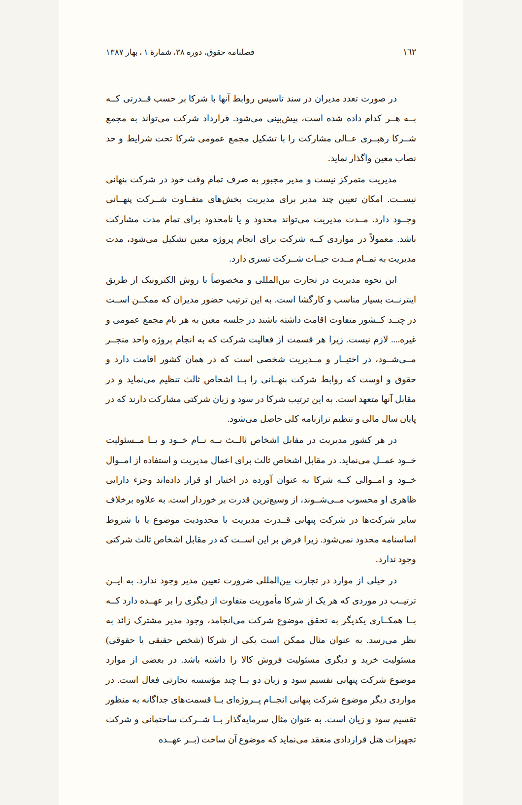۱٦۲ فصلنامه حقوق، دوره ۳۸، شمارهٔ ۱ ، بهار ۱۳۸۷
در صورت تعدد مدیران در سند تاسیس روابط آنها با شرکا بر حسب قــدرتی کــه بــه هــر کدام داده شده است، پیش‌بینی می‌شود. قرارداد شرکت می‌تواند به مجمع شــرکا رهبــری عــالی مشارکت را با تشکیل مجمع عمومی شرکا تحت شرایط و حد نصاب معین واگذار نماید.
مدیریت متمرکز نیست و مدیر مجبور به صرف تمام وقت خود در شرکت پنهانی نیســت. امکان تعیین چند مدیر برای مدیریت بخش‌های متفــاوت شــرکت پنهــانی وجــود دارد. مــدت مدیریت می‌تواند محدود و یا نامحدود برای تمام مدت مشارکت باشد. معمولاً در مواردی کــه شرکت برای انجام پروژه معین تشکیل می‌شود، مدت مدیریت به تمــام مــدت حیــات شــرکت تسری دارد.
این نحوه مدیریت در تجارت بین‌المللی و مخصوصاً با روش الکترونیک از طریق اینترنــت بسیار مناسب و کارگشا است. به این ترتیب حضور مدیران که ممکــن اســت در چنــد کــشور متفاوت اقامت داشته باشند در جلسه معین به هر نام مجمع عمومی و غیره.... لازم نیست. زیرا هر قسمت از فعالیت شرکت که به انجام پروژه واحد منجــر مــی‌شــود، در اختیــار و مــدیریت شخصی است که در همان کشور اقامت دارد و حقوق و اوست که روابط شرکت پنهــانی را بــا اشخاص ثالث تنظیم می‌نماید و در مقابل آنها متعهد است. به این ترتیب شرکا در سود و زیان شرکتی مشارکت دارند که در پایان سال مالی و تنظیم ترازنامه کلی حاصل می‌شود.
در هر کشور مدیریت در مقابل اشخاص ثالــث بــه نــام خــود و بــا مــسئولیت خــود عمــل می‌نماید. در مقابل اشخاص ثالث برای اعمال مدیریت و استفاده از امــوال خــود و امــوالی کــه شرکا به عنوان آورده در اختیار او قرار داده‌اند وجزء دارایی ظاهری او محسوب مــی‌شــوند، از وسیع‌ترین قدرت بر خوردار است. به علاوه برخلاف سایر شرکت‌ها در شرکت پنهانی قــدرت مدیریت با محدودیت موضوع یا با شروط اساسنامه محدود نمی‌شود. زیرا فرض بر این اســت که در مقابل اشخاص ثالث شرکتی وجود ندارد.
در خیلی از موارد در تجارت بین‌المللی ضرورت تعیین مدیر وجود ندارد. به ایــن ترتیــب در موردی که هر یک از شرکا مأموریت متفاوت از دیگری را بر عهــده دارد کــه بــا همکــاری یکدیگر به تحقق موضوع شرکت می‌انجامد، وجود مدیر مشترک زائد به نظر می‌رسد. به عنوان مثال ممکن است یکی از شرکا (شخص حقیقی یا حقوقی) مسئولیت خرید و دیگری مسئولیت فروش کالا را داشته باشد. در بعضی از موارد موضوع شرکت پنهانی تقسیم سود و زیان دو یــا چند مؤسسه تجارتی فعال است. در مواردی دیگر موضوع شرکت پنهانی انجــام پــروژه‌ای بــا قسمت‌های جداگانه به منظور تقسیم سود و زیان است. به عنوان مثال سرمایه‌گذار بــا شــرکت ساختمانی و شرکت تجهیزات هتل قراردادی منعقد می‌نماید که موضوع آن ساخت (بــر عهــده